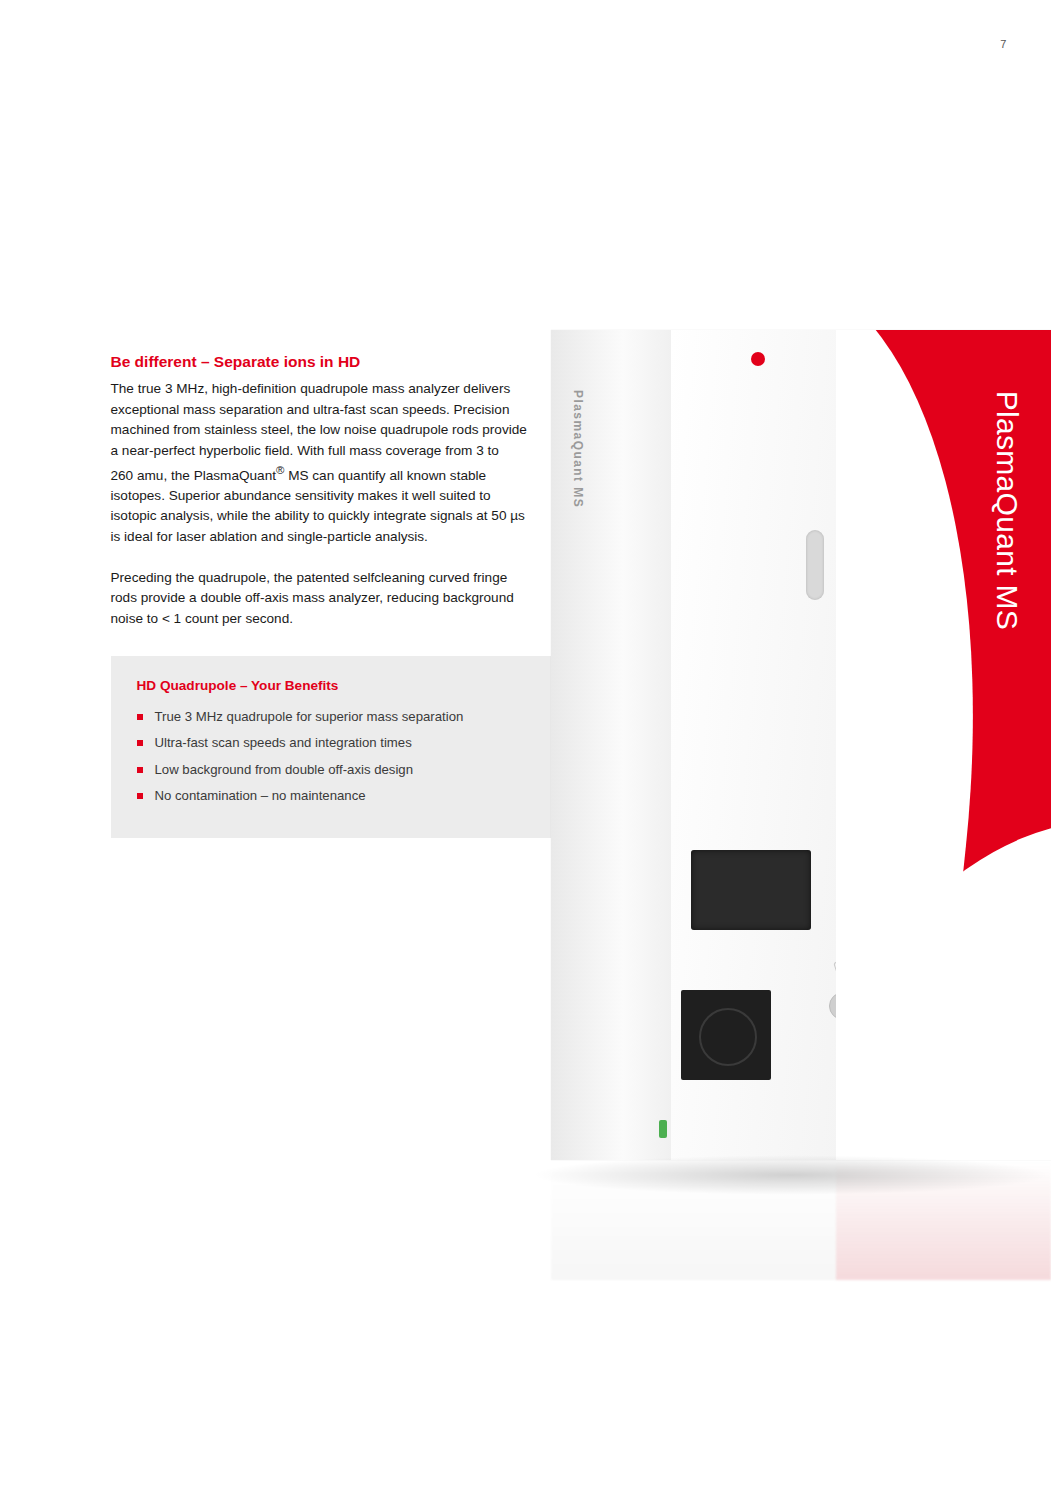7
Be different – Separate ions in HD
The true 3 MHz, high-definition quadrupole mass analyzer delivers exceptional mass separation and ultra-fast scan speeds. Precision machined from stainless steel, the low noise quadrupole rods provide a near-perfect hyperbolic field. With full mass coverage from 3 to 260 amu, the PlasmaQuant® MS can quantify all known stable isotopes. Superior abundance sensitivity makes it well suited to isotopic analysis, while the ability to quickly integrate signals at 50 µs is ideal for laser ablation and single-particle analysis.
Preceding the quadrupole, the patented selfcleaning curved fringe rods provide a double off-axis mass analyzer, reducing background noise to < 1 count per second.
HD Quadrupole – Your Benefits
True 3 MHz quadrupole for superior mass separation
Ultra-fast scan speeds and integration times
Low background from double off-axis design
No contamination – no maintenance
PlasmaQuant MS
PlasmaQuant MS